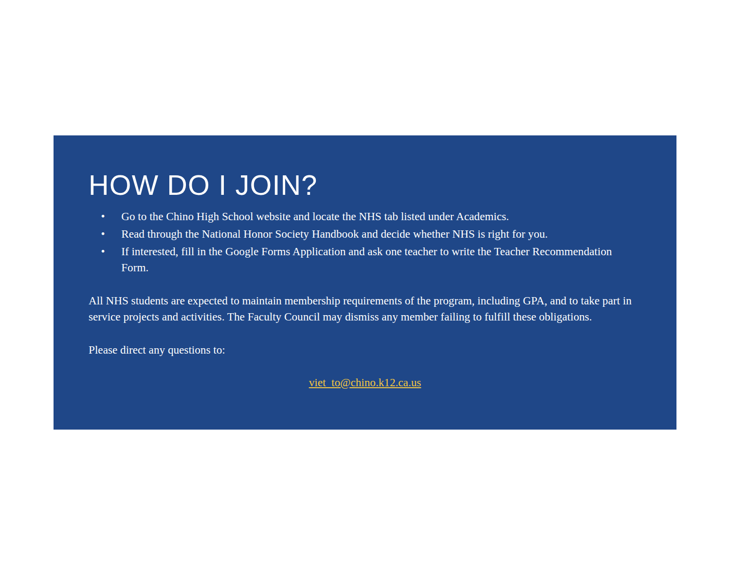How do I join?
Go to the Chino High School website and locate the NHS tab listed under Academics.
Read through the National Honor Society Handbook and decide whether NHS is right for you.
If interested, fill in the Google Forms Application and ask one teacher to write the Teacher Recommendation Form.
All NHS students are expected to maintain membership requirements of the program, including GPA, and to take part in service projects and activities. The Faculty Council may dismiss any member failing to fulfill these obligations.
Please direct any questions to:
viet_to@chino.k12.ca.us